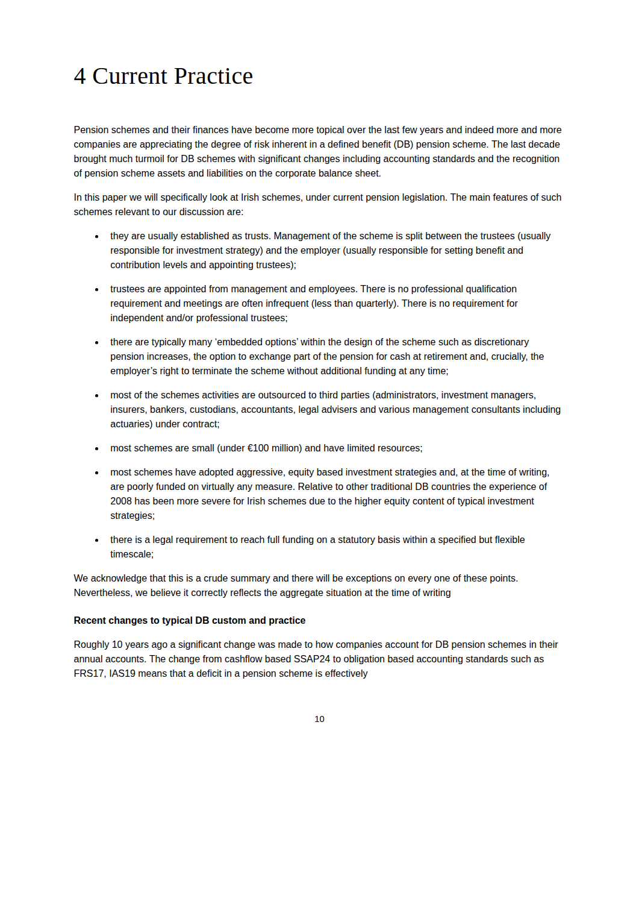4 Current Practice
Pension schemes and their finances have become more topical over the last few years and indeed more and more companies are appreciating the degree of risk inherent in a defined benefit (DB) pension scheme. The last decade brought much turmoil for DB schemes with significant changes including accounting standards and the recognition of pension scheme assets and liabilities on the corporate balance sheet.
In this paper we will specifically look at Irish schemes, under current pension legislation. The main features of such schemes relevant to our discussion are:
they are usually established as trusts. Management of the scheme is split between the trustees (usually responsible for investment strategy) and the employer (usually responsible for setting benefit and contribution levels and appointing trustees);
trustees are appointed from management and employees. There is no professional qualification requirement and meetings are often infrequent (less than quarterly). There is no requirement for independent and/or professional trustees;
there are typically many ‘embedded options’ within the design of the scheme such as discretionary pension increases, the option to exchange part of the pension for cash at retirement and, crucially, the employer’s right to terminate the scheme without additional funding at any time;
most of the schemes activities are outsourced to third parties (administrators, investment managers, insurers, bankers, custodians, accountants, legal advisers and various management consultants including actuaries) under contract;
most schemes are small (under €100 million) and have limited resources;
most schemes have adopted aggressive, equity based investment strategies and, at the time of writing, are poorly funded on virtually any measure. Relative to other traditional DB countries the experience of 2008 has been more severe for Irish schemes due to the higher equity content of typical investment strategies;
there is a legal requirement to reach full funding on a statutory basis within a specified but flexible timescale;
We acknowledge that this is a crude summary and there will be exceptions on every one of these points. Nevertheless, we believe it correctly reflects the aggregate situation at the time of writing
Recent changes to typical DB custom and practice
Roughly 10 years ago a significant change was made to how companies account for DB pension schemes in their annual accounts. The change from cashflow based SSAP24 to obligation based accounting standards such as FRS17, IAS19 means that a deficit in a pension scheme is effectively
10